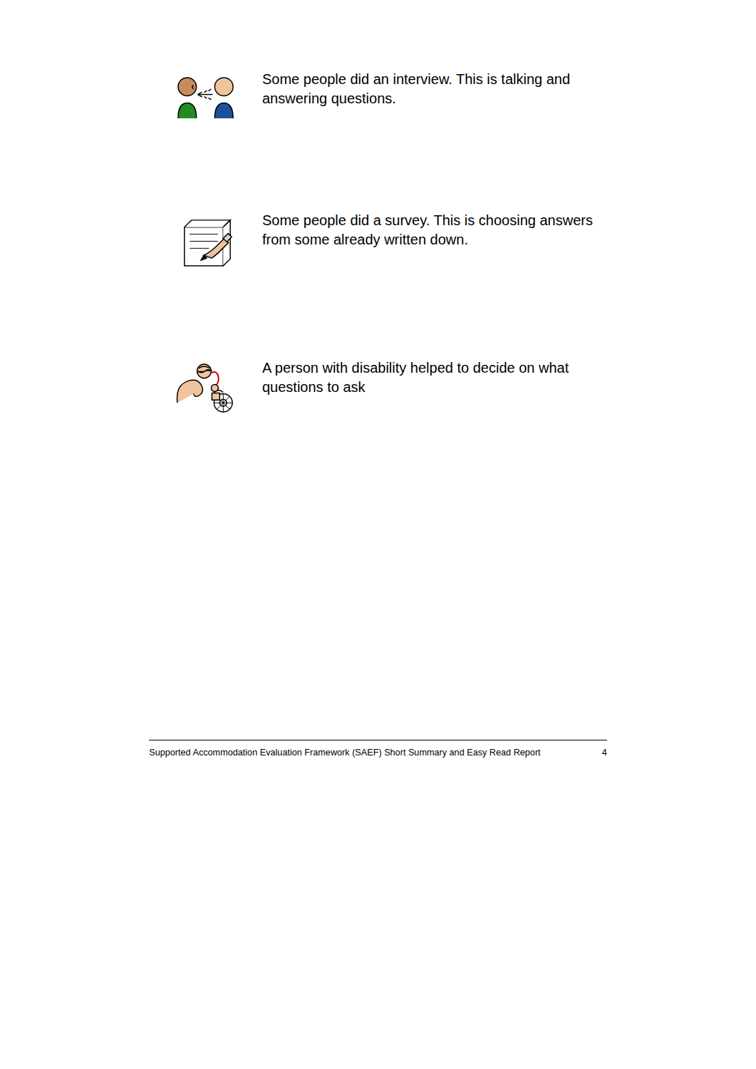Some people did an interview. This is talking and answering questions.
Some people did a survey. This is choosing answers from some already written down.
A person with disability helped to decide on what questions to ask
Supported Accommodation Evaluation Framework (SAEF) Short Summary and Easy Read Report
4